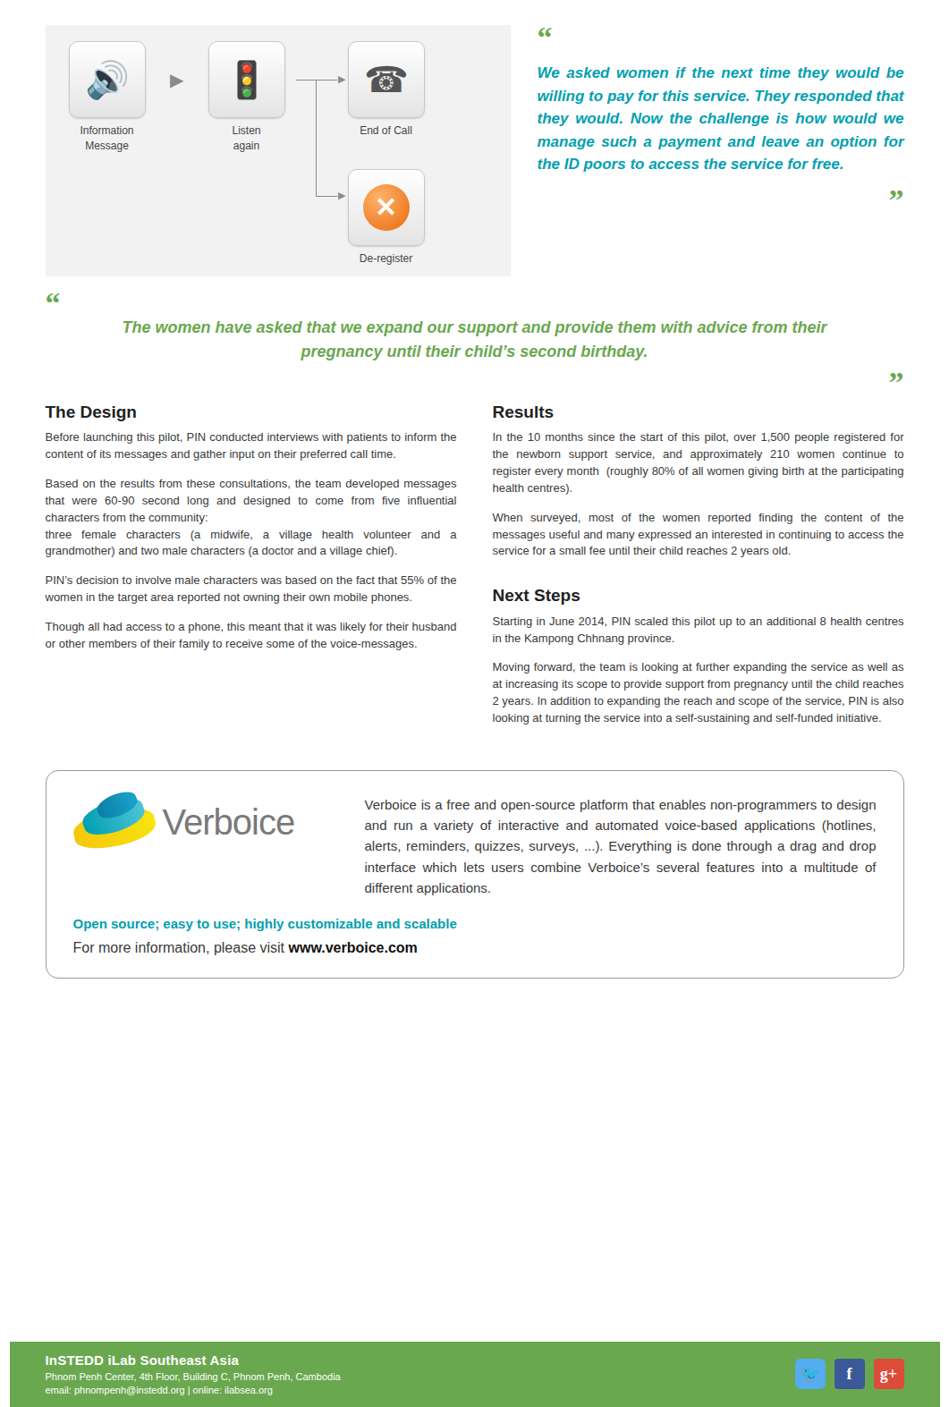🔊
Information
Message
▶
🚦
Listen
again
☎
End of Call
✕
De-register
“
We asked women if the next time they would be willing to pay for this service. They responded that they would. Now the challenge is how would we manage such a payment and leave an option for the ID poors to access the service for free.
”
“
The women have asked that we expand our support and provide them with advice from their pregnancy until their child’s second birthday.
”
The Design
Before launching this pilot, PIN conducted interviews with patients to inform the content of its messages and gather input on their preferred call time.
Based on the results from these consultations, the team developed messages that were 60-90 second long and designed to come from five influential characters from the community:
three female characters (a midwife, a village health volunteer and a grandmother) and two male characters (a doctor and a village chief).
PIN’s decision to involve male characters was based on the fact that 55% of the women in the target area reported not owning their own mobile phones.
Though all had access to a phone, this meant that it was likely for their husband or other members of their family to receive some of the voice-messages.
Results
In the 10 months since the start of this pilot, over 1,500 people registered for the newborn support service, and approximately 210 women continue to register every month (roughly 80% of all women giving birth at the participating health centres).
When surveyed, most of the women reported finding the content of the messages useful and many expressed an interested in continuing to access the service for a small fee until their child reaches 2 years old.
Next Steps
Starting in June 2014, PIN scaled this pilot up to an additional 8 health centres in the Kampong Chhnang province.
Moving forward, the team is looking at further expanding the service as well as at increasing its scope to provide support from pregnancy until the child reaches 2 years. In addition to expanding the reach and scope of the service, PIN is also looking at turning the service into a self-sustaining and self-funded initiative.
Verboice
Verboice is a free and open-source platform that enables non-programmers to design and run a variety of interactive and automated voice-based applications (hotlines, alerts, reminders, quizzes, surveys, ...). Everything is done through a drag and drop interface which lets users combine Verboice’s several features into a multitude of different applications.
Open source; easy to use; highly customizable and scalable
For more information, please visit www.verboice.com
InSTEDD iLab Southeast Asia Phnom Penh Center, 4th Floor, Building C, Phnom Penh, Cambodia email: phnompenh@instedd.org | online: ilabsea.org
🐦
f
g+